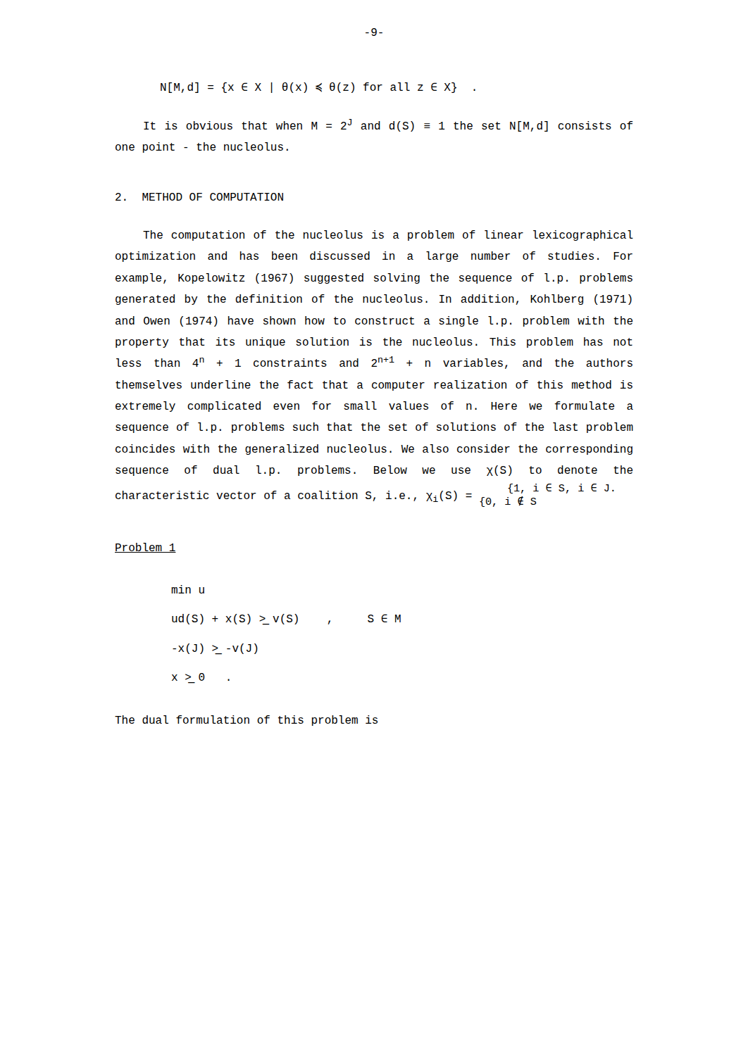-9-
N[M,d] = {x ∈ X | θ(x) ≼ θ(z) for all z ∈ X} .
It is obvious that when M = 2J and d(S) ≡ 1 the set N[M,d] consists of one point - the nucleolus.
2. METHOD OF COMPUTATION
The computation of the nucleolus is a problem of linear lexicographical optimization and has been discussed in a large number of studies. For example, Kopelowitz (1967) suggested solving the sequence of l.p. problems generated by the definition of the nucleolus. In addition, Kohlberg (1971) and Owen (1974) have shown how to construct a single l.p. problem with the property that its unique solution is the nucleolus. This problem has not less than 4n + 1 constraints and 2n+1 + n variables, and the authors themselves underline the fact that a computer realization of this method is extremely complicated even for small values of n. Here we formulate a sequence of l.p. problems such that the set of solutions of the last problem coincides with the generalized nucleolus. We also consider the corresponding sequence of dual l.p. problems. Below we use χ(S) to denote the characteristic vector of a coalition S, i.e., χi(S) = {1, i ∈ S, i ∈ J.
{0, i ∉ S
Problem 1
min u
ud(S) + x(S) >̲ v(S) , S ∈ M
-x(J) >̲ -v(J)
x >̲ 0 .
The dual formulation of this problem is